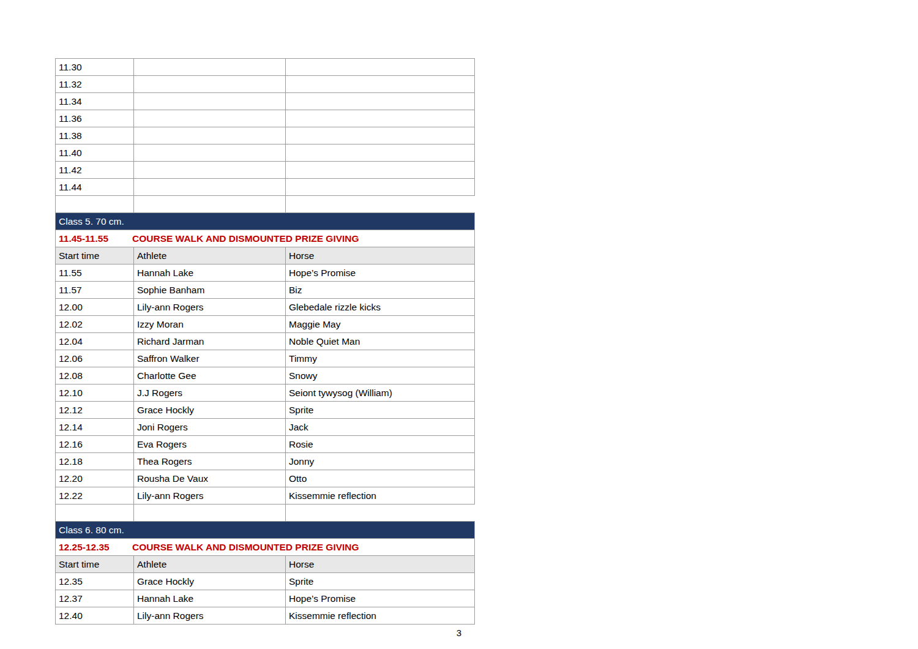| 11.30 | | |
| 11.32 | | |
| 11.34 | | |
| 11.36 | | |
| 11.38 | | |
| 11.40 | | |
| 11.42 | | |
| 11.44 | | |
| Class 5. 70 cm. |
| 11.45-11.55 COURSE WALK AND DISMOUNTED PRIZE GIVING |
| Start time | Athlete | Horse |
| 11.55 | Hannah Lake | Hope’s Promise |
| 11.57 | Sophie Banham | Biz |
| 12.00 | Lily-ann Rogers | Glebedale rizzle kicks |
| 12.02 | Izzy Moran | Maggie May |
| 12.04 | Richard Jarman | Noble Quiet Man |
| 12.06 | Saffron Walker | Timmy |
| 12.08 | Charlotte Gee | Snowy |
| 12.10 | J.J Rogers | Seiont tywysog (William) |
| 12.12 | Grace Hockly | Sprite |
| 12.14 | Joni Rogers | Jack |
| 12.16 | Eva Rogers | Rosie |
| 12.18 | Thea Rogers | Jonny |
| 12.20 | Rousha De Vaux | Otto |
| 12.22 | Lily-ann Rogers | Kissemmie reflection |
| Class 6. 80 cm. |
| 12.25-12.35 COURSE WALK AND DISMOUNTED PRIZE GIVING |
| Start time | Athlete | Horse |
| 12.35 | Grace Hockly | Sprite |
| 12.37 | Hannah Lake | Hope’s Promise |
| 12.40 | Lily-ann Rogers | Kissemmie reflection |
3